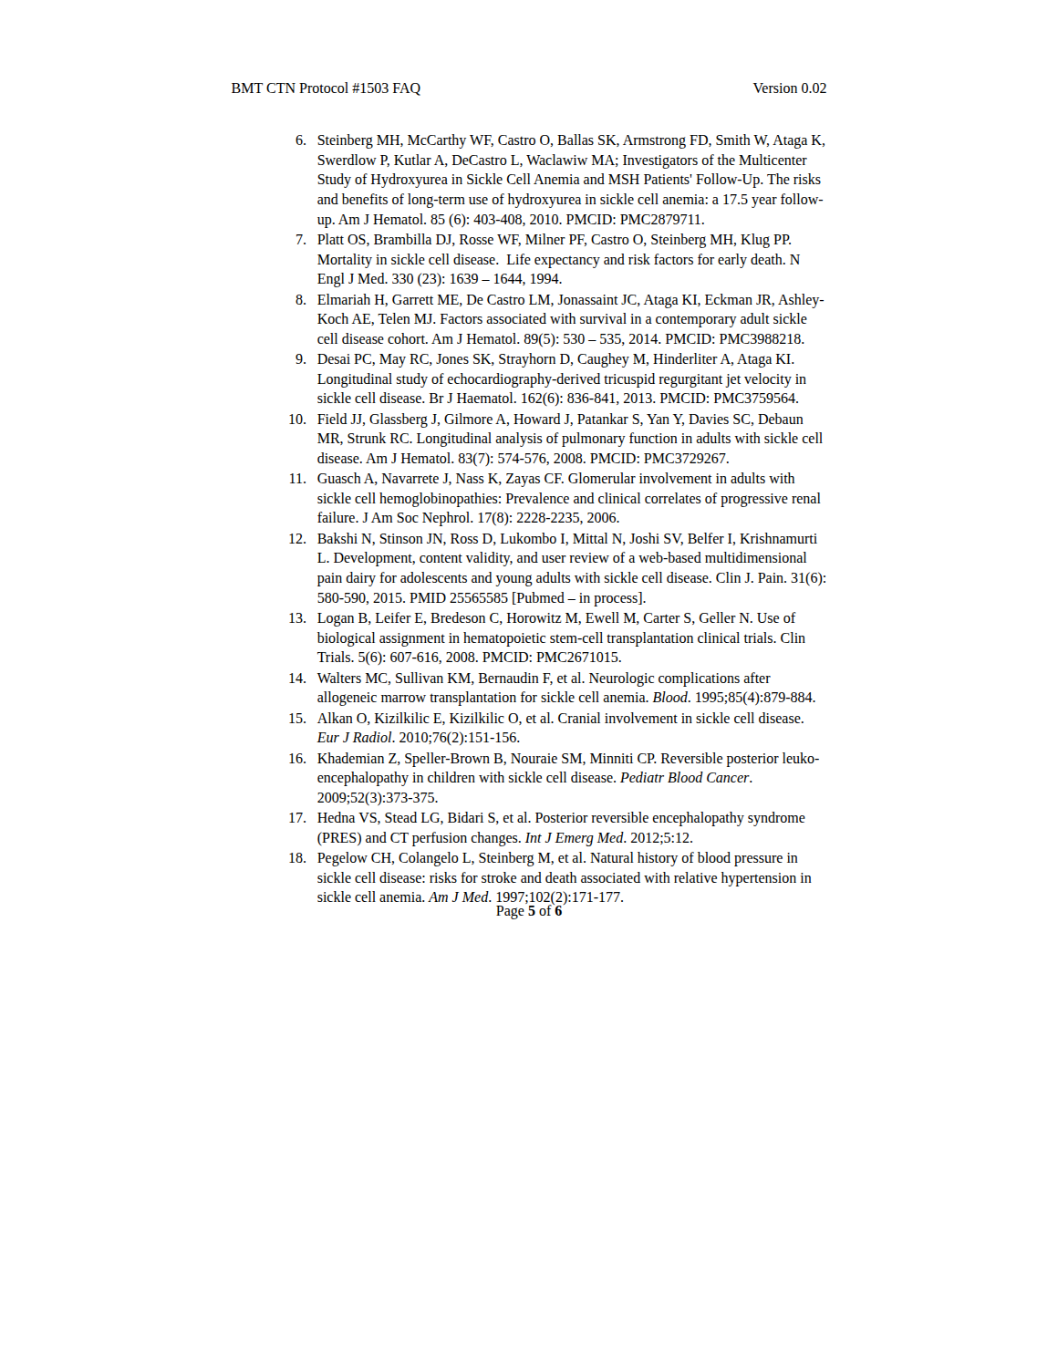BMT CTN Protocol #1503 FAQ
Version 0.02
Steinberg MH, McCarthy WF, Castro O, Ballas SK, Armstrong FD, Smith W, Ataga K, Swerdlow P, Kutlar A, DeCastro L, Waclawiw MA; Investigators of the Multicenter Study of Hydroxyurea in Sickle Cell Anemia and MSH Patients' Follow-Up. The risks and benefits of long-term use of hydroxyurea in sickle cell anemia: a 17.5 year follow-up. Am J Hematol. 85 (6): 403-408, 2010. PMCID: PMC2879711.
Platt OS, Brambilla DJ, Rosse WF, Milner PF, Castro O, Steinberg MH, Klug PP. Mortality in sickle cell disease. Life expectancy and risk factors for early death. N Engl J Med. 330 (23): 1639 – 1644, 1994.
Elmariah H, Garrett ME, De Castro LM, Jonassaint JC, Ataga KI, Eckman JR, Ashley-Koch AE, Telen MJ. Factors associated with survival in a contemporary adult sickle cell disease cohort. Am J Hematol. 89(5): 530 – 535, 2014. PMCID: PMC3988218.
Desai PC, May RC, Jones SK, Strayhorn D, Caughey M, Hinderliter A, Ataga KI. Longitudinal study of echocardiography-derived tricuspid regurgitant jet velocity in sickle cell disease. Br J Haematol. 162(6): 836-841, 2013. PMCID: PMC3759564.
Field JJ, Glassberg J, Gilmore A, Howard J, Patankar S, Yan Y, Davies SC, Debaun MR, Strunk RC. Longitudinal analysis of pulmonary function in adults with sickle cell disease. Am J Hematol. 83(7): 574-576, 2008. PMCID: PMC3729267.
Guasch A, Navarrete J, Nass K, Zayas CF. Glomerular involvement in adults with sickle cell hemoglobinopathies: Prevalence and clinical correlates of progressive renal failure. J Am Soc Nephrol. 17(8): 2228-2235, 2006.
Bakshi N, Stinson JN, Ross D, Lukombo I, Mittal N, Joshi SV, Belfer I, Krishnamurti L. Development, content validity, and user review of a web-based multidimensional pain dairy for adolescents and young adults with sickle cell disease. Clin J. Pain. 31(6): 580-590, 2015. PMID 25565585 [Pubmed – in process].
Logan B, Leifer E, Bredeson C, Horowitz M, Ewell M, Carter S, Geller N. Use of biological assignment in hematopoietic stem-cell transplantation clinical trials. Clin Trials. 5(6): 607-616, 2008. PMCID: PMC2671015.
Walters MC, Sullivan KM, Bernaudin F, et al. Neurologic complications after allogeneic marrow transplantation for sickle cell anemia. Blood. 1995;85(4):879-884.
Alkan O, Kizilkilic E, Kizilkilic O, et al. Cranial involvement in sickle cell disease. Eur J Radiol. 2010;76(2):151-156.
Khademian Z, Speller-Brown B, Nouraie SM, Minniti CP. Reversible posterior leuko-encephalopathy in children with sickle cell disease. Pediatr Blood Cancer. 2009;52(3):373-375.
Hedna VS, Stead LG, Bidari S, et al. Posterior reversible encephalopathy syndrome (PRES) and CT perfusion changes. Int J Emerg Med. 2012;5:12.
Pegelow CH, Colangelo L, Steinberg M, et al. Natural history of blood pressure in sickle cell disease: risks for stroke and death associated with relative hypertension in sickle cell anemia. Am J Med. 1997;102(2):171-177.
Page 5 of 6